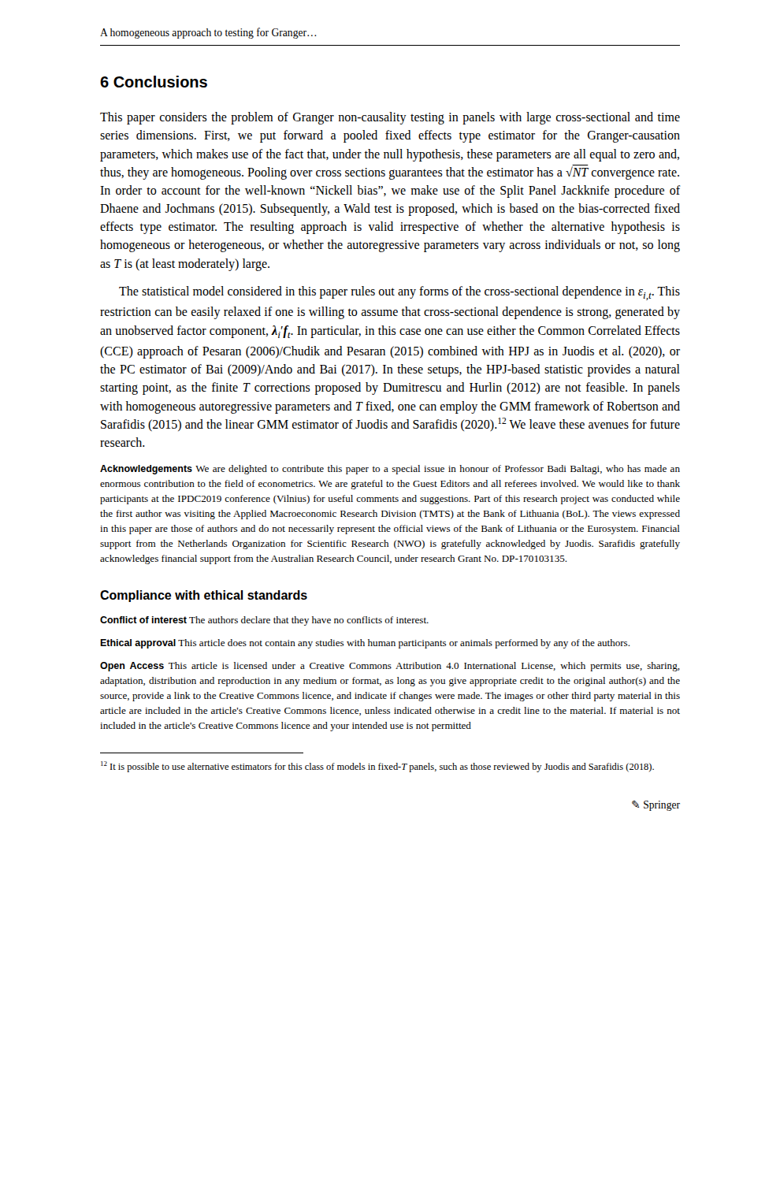A homogeneous approach to testing for Granger…
6 Conclusions
This paper considers the problem of Granger non-causality testing in panels with large cross-sectional and time series dimensions. First, we put forward a pooled fixed effects type estimator for the Granger-causation parameters, which makes use of the fact that, under the null hypothesis, these parameters are all equal to zero and, thus, they are homogeneous. Pooling over cross sections guarantees that the estimator has a √NT convergence rate. In order to account for the well-known “Nickell bias”, we make use of the Split Panel Jackknife procedure of Dhaene and Jochmans (2015). Subsequently, a Wald test is proposed, which is based on the bias-corrected fixed effects type estimator. The resulting approach is valid irrespective of whether the alternative hypothesis is homogeneous or heterogeneous, or whether the autoregressive parameters vary across individuals or not, so long as T is (at least moderately) large.
The statistical model considered in this paper rules out any forms of the cross-sectional dependence in εi,t. This restriction can be easily relaxed if one is willing to assume that cross-sectional dependence is strong, generated by an unobserved factor component, λi′ft. In particular, in this case one can use either the Common Correlated Effects (CCE) approach of Pesaran (2006)/Chudik and Pesaran (2015) combined with HPJ as in Juodis et al. (2020), or the PC estimator of Bai (2009)/Ando and Bai (2017). In these setups, the HPJ-based statistic provides a natural starting point, as the finite T corrections proposed by Dumitrescu and Hurlin (2012) are not feasible. In panels with homogeneous autoregressive parameters and T fixed, one can employ the GMM framework of Robertson and Sarafidis (2015) and the linear GMM estimator of Juodis and Sarafidis (2020).12 We leave these avenues for future research.
Acknowledgements We are delighted to contribute this paper to a special issue in honour of Professor Badi Baltagi, who has made an enormous contribution to the field of econometrics. We are grateful to the Guest Editors and all referees involved. We would like to thank participants at the IPDC2019 conference (Vilnius) for useful comments and suggestions. Part of this research project was conducted while the first author was visiting the Applied Macroeconomic Research Division (TMTS) at the Bank of Lithuania (BoL). The views expressed in this paper are those of authors and do not necessarily represent the official views of the Bank of Lithuania or the Eurosystem. Financial support from the Netherlands Organization for Scientific Research (NWO) is gratefully acknowledged by Juodis. Sarafidis gratefully acknowledges financial support from the Australian Research Council, under research Grant No. DP-170103135.
Compliance with ethical standards
Conflict of interest The authors declare that they have no conflicts of interest.
Ethical approval This article does not contain any studies with human participants or animals performed by any of the authors.
Open Access This article is licensed under a Creative Commons Attribution 4.0 International License, which permits use, sharing, adaptation, distribution and reproduction in any medium or format, as long as you give appropriate credit to the original author(s) and the source, provide a link to the Creative Commons licence, and indicate if changes were made. The images or other third party material in this article are included in the article's Creative Commons licence, unless indicated otherwise in a credit line to the material. If material is not included in the article's Creative Commons licence and your intended use is not permitted
12 It is possible to use alternative estimators for this class of models in fixed-T panels, such as those reviewed by Juodis and Sarafidis (2018).
✎ Springer